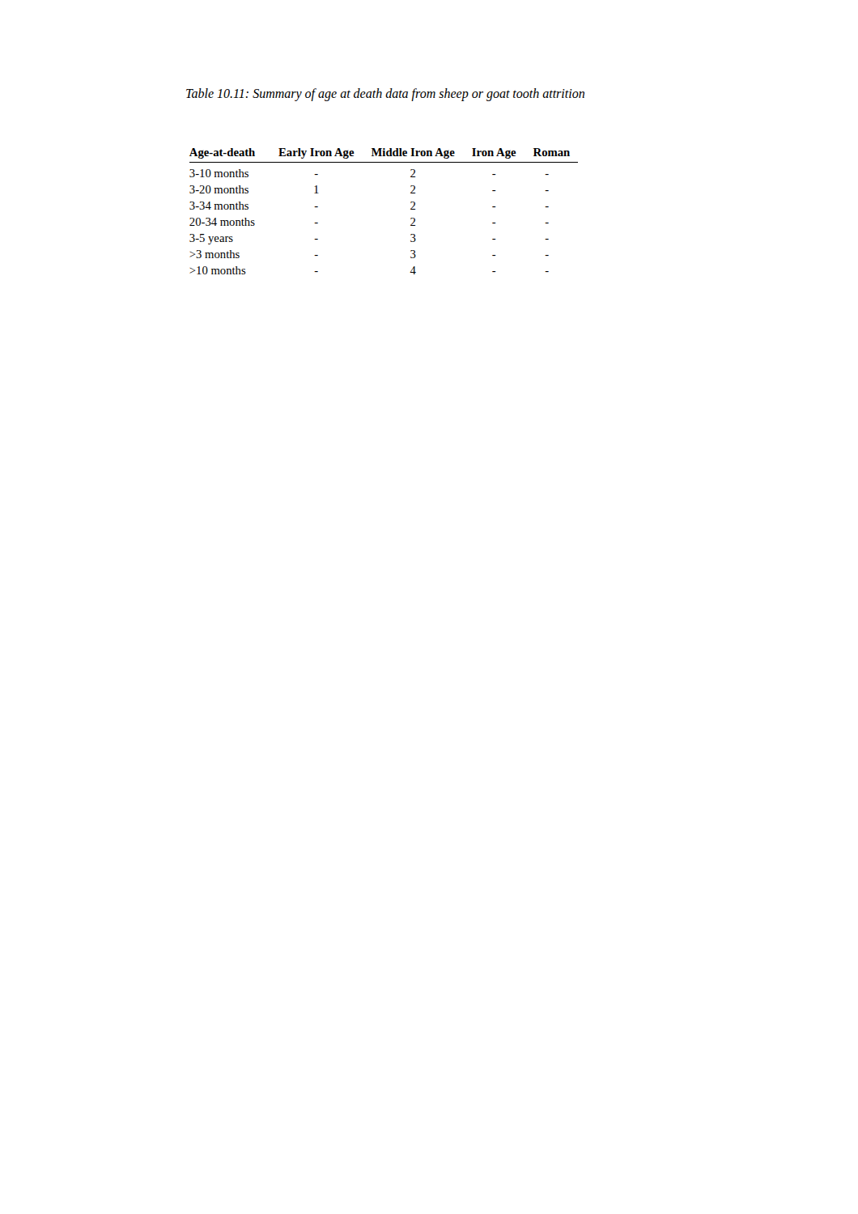Table 10.11: Summary of age at death data from sheep or goat tooth attrition
| Age-at-death | Early Iron Age | Middle Iron Age | Iron Age | Roman |
| --- | --- | --- | --- | --- |
| 3-10 months | - | 2 | - | - |
| 3-20 months | 1 | 2 | - | - |
| 3-34 months | - | 2 | - | - |
| 20-34 months | - | 2 | - | - |
| 3-5 years | - | 3 | - | - |
| >3 months | - | 3 | - | - |
| >10 months | - | 4 | - | - |